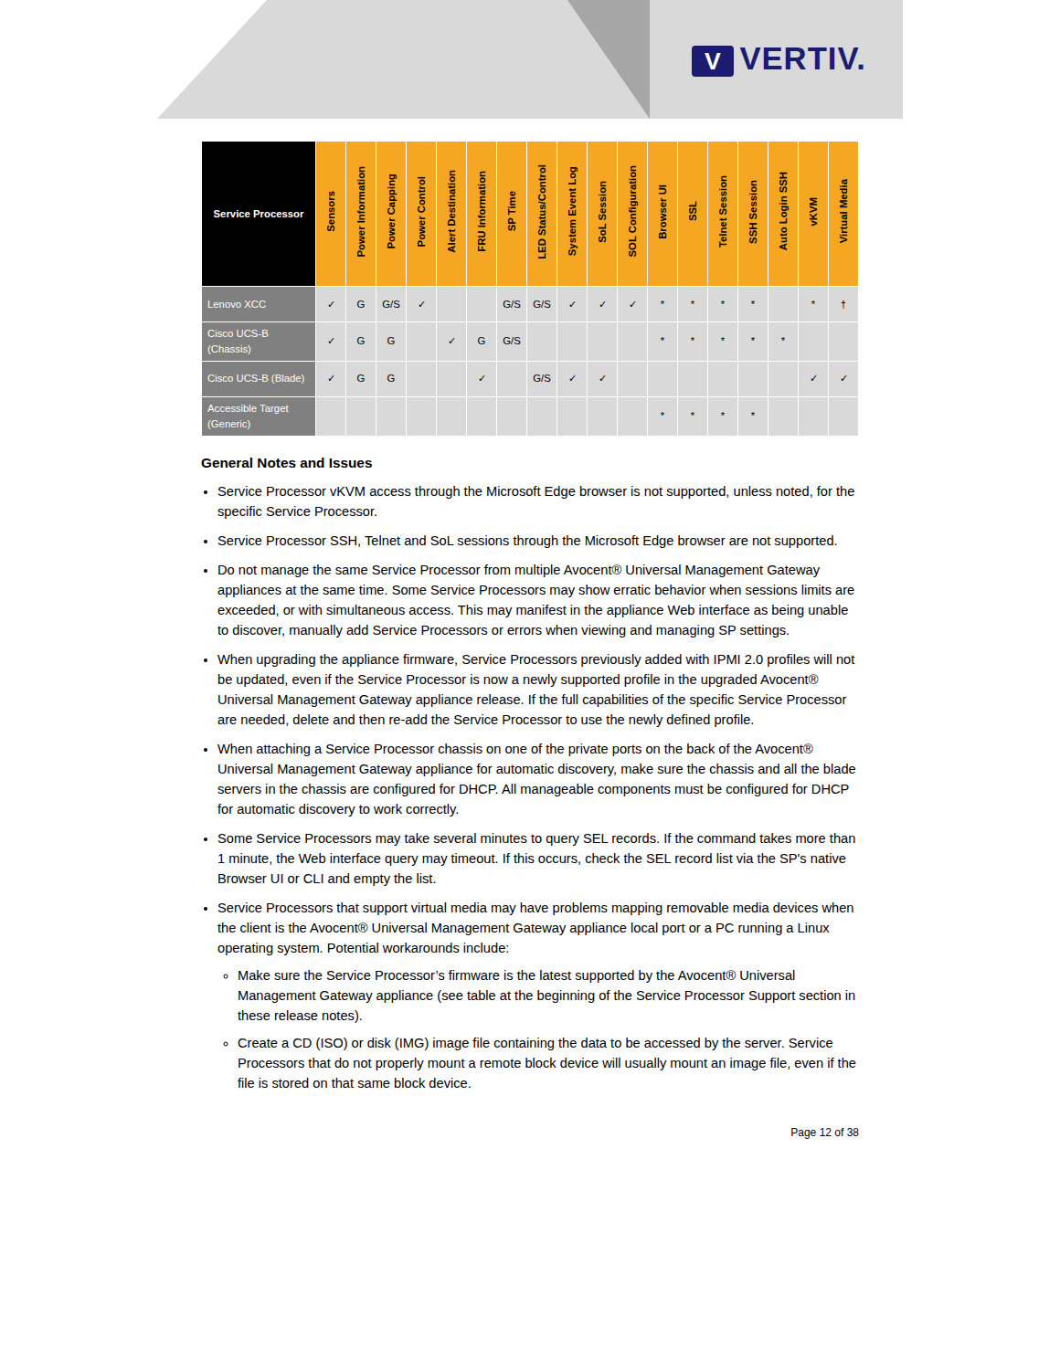VVERTIV.
| Service Processor | Sensors | Power Information | Power Capping | Power Control | Alert Destination | FRU Information | SP Time | LED Status/Control | System Event Log | SoL Session | SOL Configuration | Browser UI | SSL | Telnet Session | SSH Session | Auto Login SSH | vKVM | Virtual Media |
| --- | --- | --- | --- | --- | --- | --- | --- | --- | --- | --- | --- | --- | --- | --- | --- | --- | --- | --- |
| Lenovo XCC | ✓ | G | G/S | ✓ | | | G/S | G/S | ✓ | ✓ | ✓ | * | * | * | * | | * | † |
| Cisco UCS-B (Chassis) | ✓ | G | G | | ✓ | G | G/S | | | | | * | * | * | * | * | | |
| Cisco UCS-B (Blade) | ✓ | G | G | | | ✓ | | G/S | ✓ | ✓ | | | | | | | ✓ | ✓ |
| Accessible Target (Generic) | | | | | | | | | | | | * | * | * | * | | | |
General Notes and Issues
Service Processor vKVM access through the Microsoft Edge browser is not supported, unless noted, for the specific Service Processor.
Service Processor SSH, Telnet and SoL sessions through the Microsoft Edge browser are not supported.
Do not manage the same Service Processor from multiple Avocent® Universal Management Gateway appliances at the same time. Some Service Processors may show erratic behavior when sessions limits are exceeded, or with simultaneous access. This may manifest in the appliance Web interface as being unable to discover, manually add Service Processors or errors when viewing and managing SP settings.
When upgrading the appliance firmware, Service Processors previously added with IPMI 2.0 profiles will not be updated, even if the Service Processor is now a newly supported profile in the upgraded Avocent® Universal Management Gateway appliance release. If the full capabilities of the specific Service Processor are needed, delete and then re-add the Service Processor to use the newly defined profile.
When attaching a Service Processor chassis on one of the private ports on the back of the Avocent® Universal Management Gateway appliance for automatic discovery, make sure the chassis and all the blade servers in the chassis are configured for DHCP. All manageable components must be configured for DHCP for automatic discovery to work correctly.
Some Service Processors may take several minutes to query SEL records. If the command takes more than 1 minute, the Web interface query may timeout. If this occurs, check the SEL record list via the SP's native Browser UI or CLI and empty the list.
Service Processors that support virtual media may have problems mapping removable media devices when the client is the Avocent® Universal Management Gateway appliance local port or a PC running a Linux operating system. Potential workarounds include:
Make sure the Service Processor’s firmware is the latest supported by the Avocent® Universal Management Gateway appliance (see table at the beginning of the Service Processor Support section in these release notes).
Create a CD (ISO) or disk (IMG) image file containing the data to be accessed by the server. Service Processors that do not properly mount a remote block device will usually mount an image file, even if the file is stored on that same block device.
Page 12 of 38